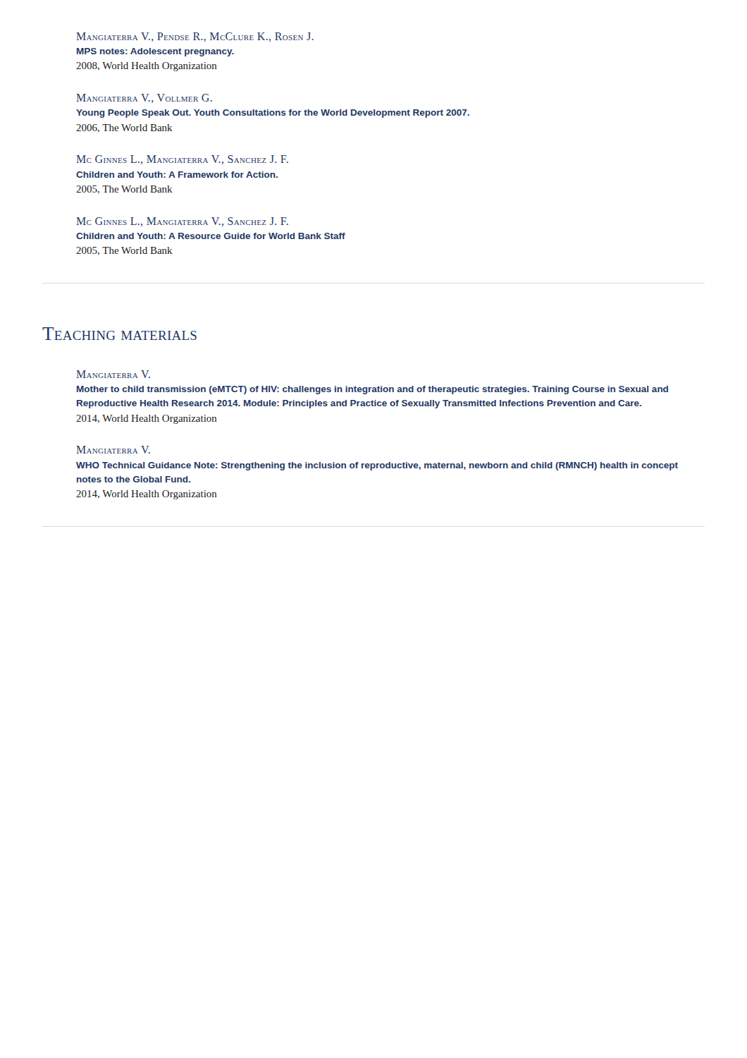Mangiaterra V., Pendse R., McClure K., Rosen J.
MPS notes: Adolescent pregnancy.
2008, World Health Organization
Mangiaterra V., Vollmer G.
Young People Speak Out. Youth Consultations for the World Development Report 2007.
2006, The World Bank
Mc Ginnes L., Mangiaterra V., Sanchez J. F.
Children and Youth: A Framework for Action.
2005, The World Bank
Mc Ginnes L., Mangiaterra V., Sanchez J. F.
Children and Youth: A Resource Guide for World Bank Staff
2005, The World Bank
Teaching materials
Mangiaterra V.
Mother to child transmission (eMTCT) of HIV: challenges in integration and of therapeutic strategies. Training Course in Sexual and Reproductive Health Research 2014. Module: Principles and Practice of Sexually Transmitted Infections Prevention and Care.
2014, World Health Organization
Mangiaterra V.
WHO Technical Guidance Note: Strengthening the inclusion of reproductive, maternal, newborn and child (RMNCH) health in concept notes to the Global Fund.
2014, World Health Organization